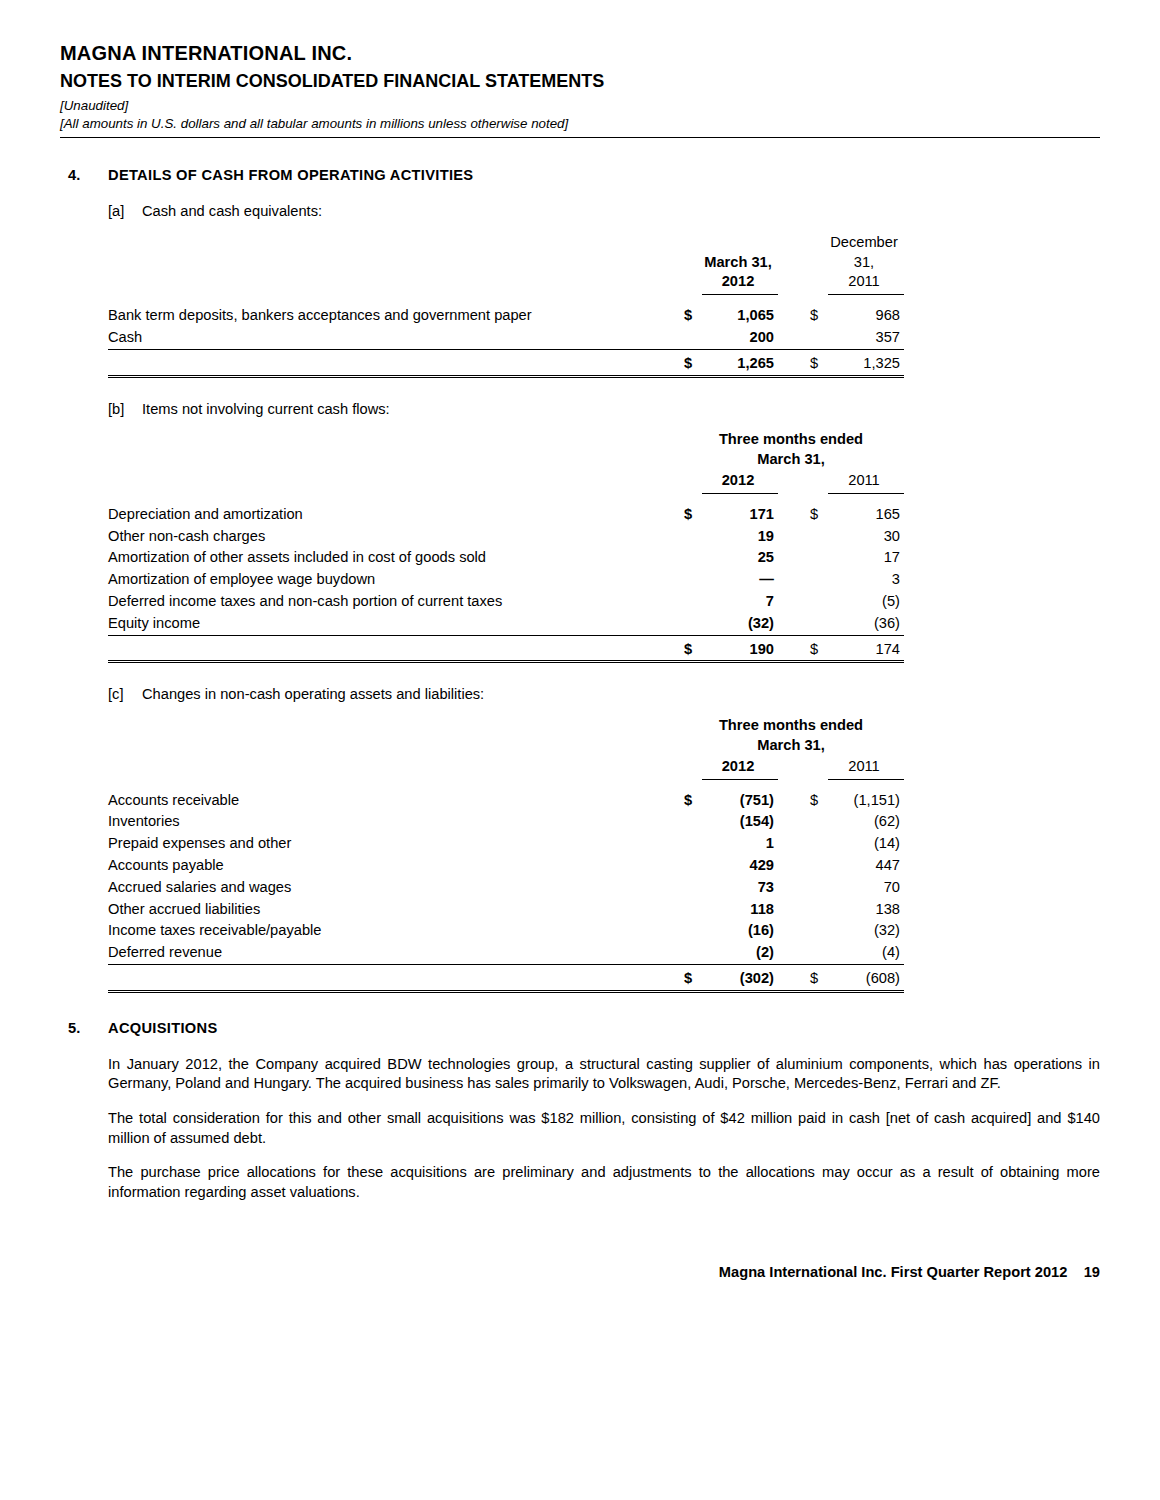MAGNA INTERNATIONAL INC.
NOTES TO INTERIM CONSOLIDATED FINANCIAL STATEMENTS
[Unaudited]
[All amounts in U.S. dollars and all tabular amounts in millions unless otherwise noted]
4. DETAILS OF CASH FROM OPERATING ACTIVITIES
[a] Cash and cash equivalents:
| | | March 31, 2012 | | | December 31, 2011 |
| Bank term deposits, bankers acceptances and government paper | $ | 1,065 | | $ | 968 |
| Cash | | 200 | | | 357 |
| | $ | 1,265 | | $ | 1,325 |
[b] Items not involving current cash flows:
| | Three months ended March 31, |
| | | 2012 | | | 2011 |
| Depreciation and amortization | $ | 171 | | $ | 165 |
| Other non-cash charges | | 19 | | | 30 |
| Amortization of other assets included in cost of goods sold | | 25 | | | 17 |
| Amortization of employee wage buydown | | — | | | 3 |
| Deferred income taxes and non-cash portion of current taxes | | 7 | | | (5) |
| Equity income | | (32) | | | (36) |
| | $ | 190 | | $ | 174 |
[c] Changes in non-cash operating assets and liabilities:
| | Three months ended March 31, |
| | | 2012 | | | 2011 |
| Accounts receivable | $ | (751) | | $ | (1,151) |
| Inventories | | (154) | | | (62) |
| Prepaid expenses and other | | 1 | | | (14) |
| Accounts payable | | 429 | | | 447 |
| Accrued salaries and wages | | 73 | | | 70 |
| Other accrued liabilities | | 118 | | | 138 |
| Income taxes receivable/payable | | (16) | | | (32) |
| Deferred revenue | | (2) | | | (4) |
| | $ | (302) | | $ | (608) |
5. ACQUISITIONS
In January 2012, the Company acquired BDW technologies group, a structural casting supplier of aluminium components, which has operations in Germany, Poland and Hungary. The acquired business has sales primarily to Volkswagen, Audi, Porsche, Mercedes-Benz, Ferrari and ZF.
The total consideration for this and other small acquisitions was $182 million, consisting of $42 million paid in cash [net of cash acquired] and $140 million of assumed debt.
The purchase price allocations for these acquisitions are preliminary and adjustments to the allocations may occur as a result of obtaining more information regarding asset valuations.
Magna International Inc. First Quarter Report 2012 19